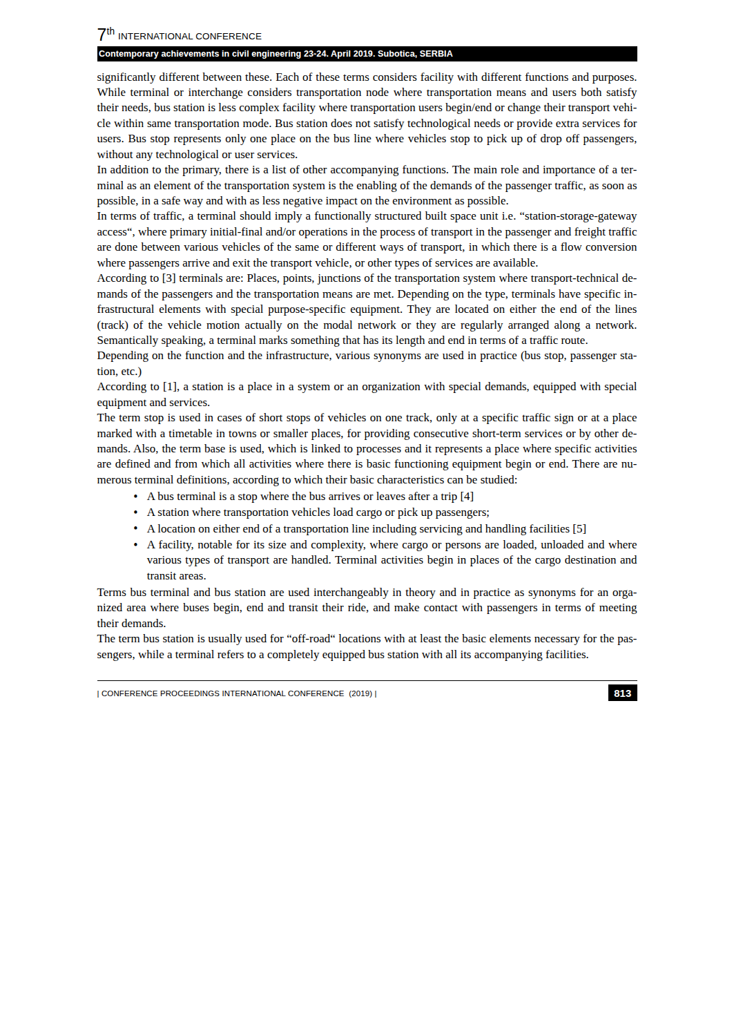7th INTERNATIONAL CONFERENCE
Contemporary achievements in civil engineering 23-24. April 2019. Subotica, SERBIA
significantly different between these. Each of these terms considers facility with different functions and purposes. While terminal or interchange considers transportation node where transportation means and users both satisfy their needs, bus station is less complex facility where transportation users begin/end or change their transport vehicle within same transportation mode. Bus station does not satisfy technological needs or provide extra services for users. Bus stop represents only one place on the bus line where vehicles stop to pick up of drop off passengers, without any technological or user services.
In addition to the primary, there is a list of other accompanying functions. The main role and importance of a terminal as an element of the transportation system is the enabling of the demands of the passenger traffic, as soon as possible, in a safe way and with as less negative impact on the environment as possible.
In terms of traffic, a terminal should imply a functionally structured built space unit i.e. “station-storage-gateway access“, where primary initial-final and/or operations in the process of transport in the passenger and freight traffic are done between various vehicles of the same or different ways of transport, in which there is a flow conversion where passengers arrive and exit the transport vehicle, or other types of services are available.
According to [3] terminals are: Places, points, junctions of the transportation system where transport-technical demands of the passengers and the transportation means are met. Depending on the type, terminals have specific infrastructural elements with special purpose-specific equipment. They are located on either the end of the lines (track) of the vehicle motion actually on the modal network or they are regularly arranged along a network. Semantically speaking, a terminal marks something that has its length and end in terms of a traffic route.
Depending on the function and the infrastructure, various synonyms are used in practice (bus stop, passenger station, etc.)
According to [1], a station is a place in a system or an organization with special demands, equipped with special equipment and services.
The term stop is used in cases of short stops of vehicles on one track, only at a specific traffic sign or at a place marked with a timetable in towns or smaller places, for providing consecutive short-term services or by other demands. Also, the term base is used, which is linked to processes and it represents a place where specific activities are defined and from which all activities where there is basic functioning equipment begin or end. There are numerous terminal definitions, according to which their basic characteristics can be studied:
A bus terminal is a stop where the bus arrives or leaves after a trip [4]
A station where transportation vehicles load cargo or pick up passengers;
A location on either end of a transportation line including servicing and handling facilities [5]
A facility, notable for its size and complexity, where cargo or persons are loaded, unloaded and where various types of transport are handled. Terminal activities begin in places of the cargo destination and transit areas.
Terms bus terminal and bus station are used interchangeably in theory and in practice as synonyms for an organized area where buses begin, end and transit their ride, and make contact with passengers in terms of meeting their demands.
The term bus station is usually used for “off-road“ locations with at least the basic elements necessary for the passengers, while a terminal refers to a completely equipped bus station with all its accompanying facilities.
| CONFERENCE PROCEEDINGS INTERNATIONAL CONFERENCE (2019) |
813